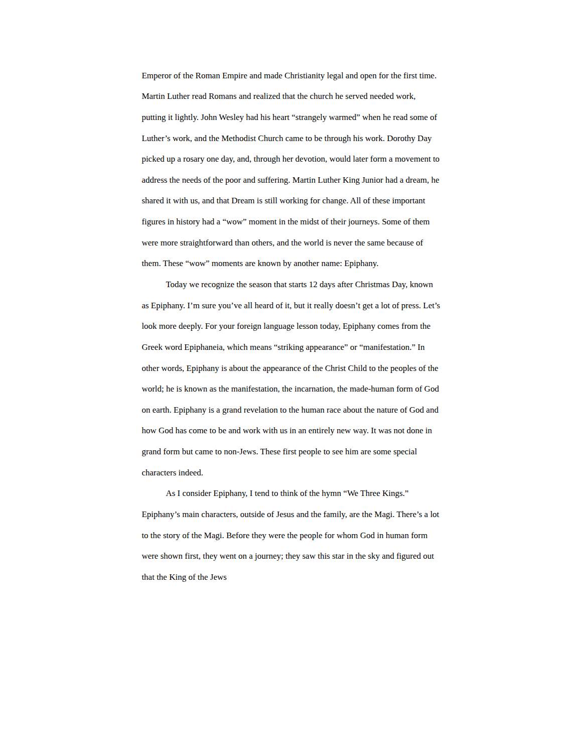Emperor of the Roman Empire and made Christianity legal and open for the first time. Martin Luther read Romans and realized that the church he served needed work, putting it lightly. John Wesley had his heart “strangely warmed” when he read some of Luther’s work, and the Methodist Church came to be through his work. Dorothy Day picked up a rosary one day, and, through her devotion, would later form a movement to address the needs of the poor and suffering. Martin Luther King Junior had a dream, he shared it with us, and that Dream is still working for change. All of these important figures in history had a “wow” moment in the midst of their journeys. Some of them were more straightforward than others, and the world is never the same because of them. These “wow” moments are known by another name: Epiphany.
Today we recognize the season that starts 12 days after Christmas Day, known as Epiphany. I’m sure you’ve all heard of it, but it really doesn’t get a lot of press. Let’s look more deeply. For your foreign language lesson today, Epiphany comes from the Greek word Epiphaneia, which means “striking appearance” or “manifestation.” In other words, Epiphany is about the appearance of the Christ Child to the peoples of the world; he is known as the manifestation, the incarnation, the made-human form of God on earth. Epiphany is a grand revelation to the human race about the nature of God and how God has come to be and work with us in an entirely new way. It was not done in grand form but came to non-Jews. These first people to see him are some special characters indeed.
As I consider Epiphany, I tend to think of the hymn “We Three Kings.” Epiphany’s main characters, outside of Jesus and the family, are the Magi. There’s a lot to the story of the Magi. Before they were the people for whom God in human form were shown first, they went on a journey; they saw this star in the sky and figured out that the King of the Jews